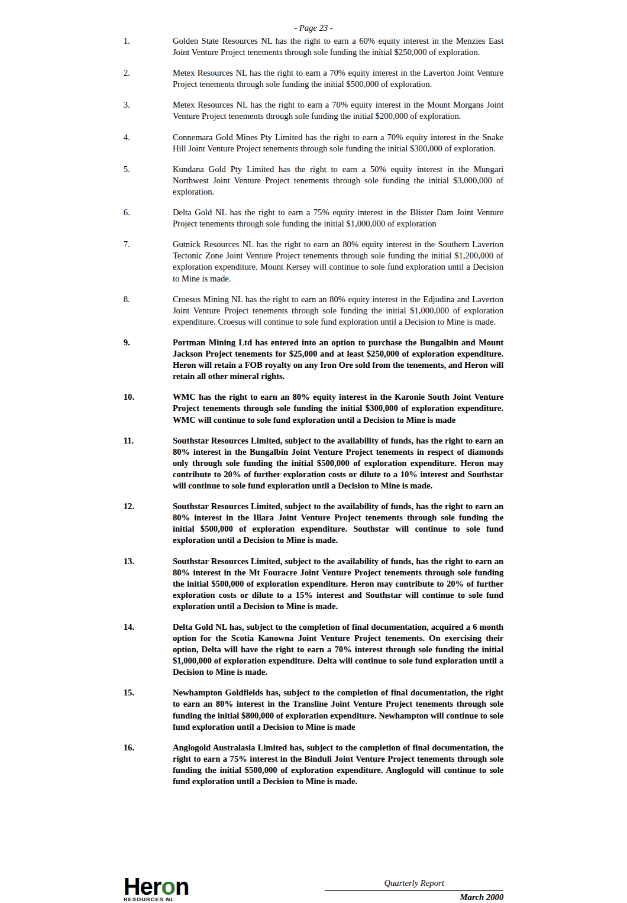- Page 23 -
| 1. | Golden State Resources NL has the right to earn a 60% equity interest in the Menzies East Joint Venture Project tenements through sole funding the initial $250,000 of exploration. |
| 2. | Metex Resources NL has the right to earn a 70% equity interest in the Laverton Joint Venture Project tenements through sole funding the initial $500,000 of exploration. |
| 3. | Metex Resources NL has the right to earn a 70% equity interest in the Mount Morgans Joint Venture Project tenements through sole funding the initial $200,000 of exploration. |
| 4. | Connemara Gold Mines Pty Limited has the right to earn a 70% equity interest in the Snake Hill Joint Venture Project tenements through sole funding the initial $300,000 of exploration. |
| 5. | Kundana Gold Pty Limited has the right to earn a 50% equity interest in the Mungari Northwest Joint Venture Project tenements through sole funding the initial $3,000,000 of exploration. |
| 6. | Delta Gold NL has the right to earn a 75% equity interest in the Blister Dam Joint Venture Project tenements through sole funding the initial $1,000,000 of exploration |
| 7. | Gutnick Resources NL has the right to earn an 80% equity interest in the Southern Laverton Tectonic Zone Joint Venture Project tenements through sole funding the initial $1,200,000 of exploration expenditure. Mount Kersey will continue to sole fund exploration until a Decision to Mine is made. |
| 8. | Croesus Mining NL has the right to earn an 80% equity interest in the Edjudina and Laverton Joint Venture Project tenements through sole funding the initial $1,000,000 of exploration expenditure. Croesus will continue to sole fund exploration until a Decision to Mine is made. |
| 9. | Portman Mining Ltd has entered into an option to purchase the Bungalbin and Mount Jackson Project tenements for $25,000 and at least $250,000 of exploration expenditure. Heron will retain a FOB royalty on any Iron Ore sold from the tenements, and Heron will retain all other mineral rights. |
| 10. | WMC has the right to earn an 80% equity interest in the Karonie South Joint Venture Project tenements through sole funding the initial $300,000 of exploration expenditure. WMC will continue to sole fund exploration until a Decision to Mine is made |
| 11. | Southstar Resources Limited, subject to the availability of funds, has the right to earn an 80% interest in the Bungalbin Joint Venture Project tenements in respect of diamonds only through sole funding the initial $500,000 of exploration expenditure. Heron may contribute to 20% of further exploration costs or dilute to a 10% interest and Southstar will continue to sole fund exploration until a Decision to Mine is made. |
| 12. | Southstar Resources Limited, subject to the availability of funds, has the right to earn an 80% interest in the Illara Joint Venture Project tenements through sole funding the initial $500,000 of exploration expenditure. Southstar will continue to sole fund exploration until a Decision to Mine is made. |
| 13. | Southstar Resources Limited, subject to the availability of funds, has the right to earn an 80% interest in the Mt Fouracre Joint Venture Project tenements through sole funding the initial $500,000 of exploration expenditure. Heron may contribute to 20% of further exploration costs or dilute to a 15% interest and Southstar will continue to sole fund exploration until a Decision to Mine is made. |
| 14. | Delta Gold NL has, subject to the completion of final documentation, acquired a 6 month option for the Scotia Kanowna Joint Venture Project tenements. On exercising their option, Delta will have the right to earn a 70% interest through sole funding the initial $1,000,000 of exploration expenditure. Delta will continue to sole fund exploration until a Decision to Mine is made. |
| 15. | Newhampton Goldfields has, subject to the completion of final documentation, the right to earn an 80% interest in the Transline Joint Venture Project tenements through sole funding the initial $800,000 of exploration expenditure. Newhampton will continue to sole fund exploration until a Decision to Mine is made |
| 16. | Anglogold Australasia Limited has, subject to the completion of final documentation, the right to earn a 75% interest in the Binduli Joint Venture Project tenements through sole funding the initial $500,000 of exploration expenditure. Anglogold will continue to sole fund exploration until a Decision to Mine is made. |
Heron
RESOURCES NL
Quarterly Report
March 2000